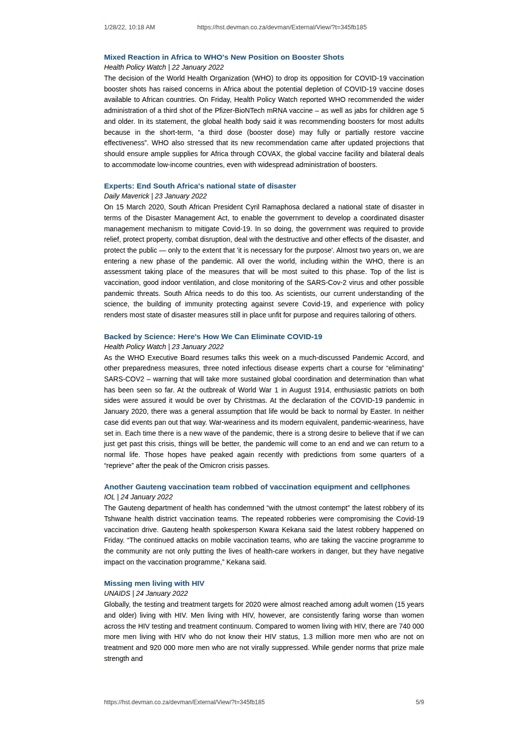1/28/22, 10:18 AM https://hst.devman.co.za/devman/External/View/?t=345fb185
Mixed Reaction in Africa to WHO's New Position on Booster Shots
Health Policy Watch | 22 January 2022
The decision of the World Health Organization (WHO) to drop its opposition for COVID-19 vaccination booster shots has raised concerns in Africa about the potential depletion of COVID-19 vaccine doses available to African countries. On Friday, Health Policy Watch reported WHO recommended the wider administration of a third shot of the Pfizer-BioNTech mRNA vaccine – as well as jabs for children age 5 and older. In its statement, the global health body said it was recommending boosters for most adults because in the short-term, “a third dose (booster dose) may fully or partially restore vaccine effectiveness”. WHO also stressed that its new recommendation came after updated projections that should ensure ample supplies for Africa through COVAX, the global vaccine facility and bilateral deals to accommodate low-income countries, even with widespread administration of boosters.
Experts: End South Africa's national state of disaster
Daily Maverick | 23 January 2022
On 15 March 2020, South African President Cyril Ramaphosa declared a national state of disaster in terms of the Disaster Management Act, to enable the government to develop a coordinated disaster management mechanism to mitigate Covid-19. In so doing, the government was required to provide relief, protect property, combat disruption, deal with the destructive and other effects of the disaster, and protect the public — only to the extent that 'it is necessary for the purpose'. Almost two years on, we are entering a new phase of the pandemic. All over the world, including within the WHO, there is an assessment taking place of the measures that will be most suited to this phase. Top of the list is vaccination, good indoor ventilation, and close monitoring of the SARS-Cov-2 virus and other possible pandemic threats. South Africa needs to do this too. As scientists, our current understanding of the science, the building of immunity protecting against severe Covid-19, and experience with policy renders most state of disaster measures still in place unfit for purpose and requires tailoring of others.
Backed by Science: Here's How We Can Eliminate COVID-19
Health Policy Watch | 23 January 2022
As the WHO Executive Board resumes talks this week on a much-discussed Pandemic Accord, and other preparedness measures, three noted infectious disease experts chart a course for “eliminating” SARS-COV2 – warning that will take more sustained global coordination and determination than what has been seen so far. At the outbreak of World War 1 in August 1914, enthusiastic patriots on both sides were assured it would be over by Christmas. At the declaration of the COVID-19 pandemic in January 2020, there was a general assumption that life would be back to normal by Easter. In neither case did events pan out that way. War-weariness and its modern equivalent, pandemic-weariness, have set in. Each time there is a new wave of the pandemic, there is a strong desire to believe that if we can just get past this crisis, things will be better, the pandemic will come to an end and we can return to a normal life. Those hopes have peaked again recently with predictions from some quarters of a “reprieve” after the peak of the Omicron crisis passes.
Another Gauteng vaccination team robbed of vaccination equipment and cellphones
IOL | 24 January 2022
The Gauteng department of health has condemned “with the utmost contempt” the latest robbery of its Tshwane health district vaccination teams. The repeated robberies were compromising the Covid-19 vaccination drive. Gauteng health spokesperson Kwara Kekana said the latest robbery happened on Friday. “The continued attacks on mobile vaccination teams, who are taking the vaccine programme to the community are not only putting the lives of health-care workers in danger, but they have negative impact on the vaccination programme,” Kekana said.
Missing men living with HIV
UNAIDS | 24 January 2022
Globally, the testing and treatment targets for 2020 were almost reached among adult women (15 years and older) living with HIV. Men living with HIV, however, are consistently faring worse than women across the HIV testing and treatment continuum. Compared to women living with HIV, there are 740 000 more men living with HIV who do not know their HIV status, 1.3 million more men who are not on treatment and 920 000 more men who are not virally suppressed. While gender norms that prize male strength and
https://hst.devman.co.za/devman/External/View/?t=345fb185 5/9